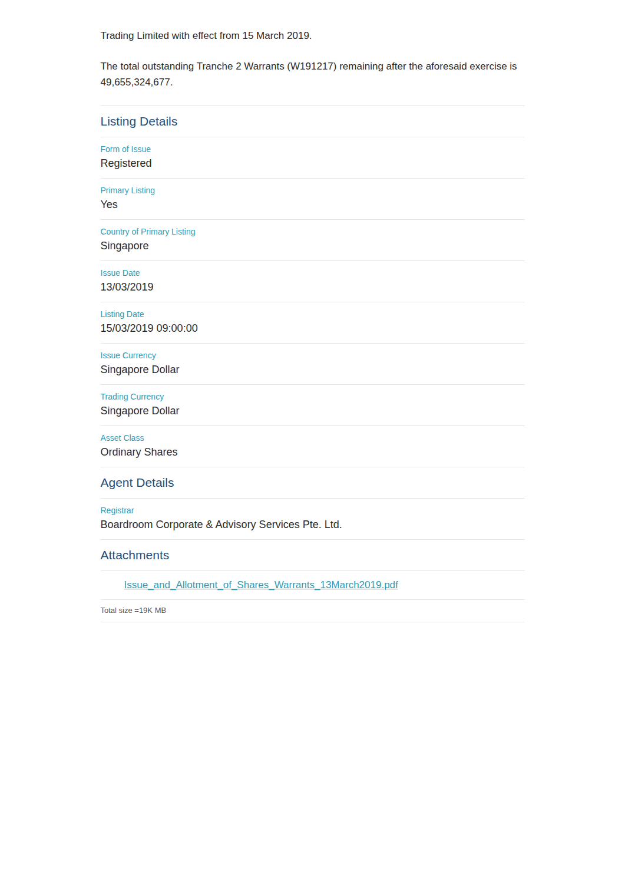Trading Limited with effect from 15 March 2019.
The total outstanding Tranche 2 Warrants (W191217) remaining after the aforesaid exercise is 49,655,324,677.
Listing Details
Form of Issue
Registered
Primary Listing
Yes
Country of Primary Listing
Singapore
Issue Date
13/03/2019
Listing Date
15/03/2019 09:00:00
Issue Currency
Singapore Dollar
Trading Currency
Singapore Dollar
Asset Class
Ordinary Shares
Agent Details
Registrar
Boardroom Corporate & Advisory Services Pte. Ltd.
Attachments
Issue_and_Allotment_of_Shares_Warrants_13March2019.pdf
Total size =19K MB